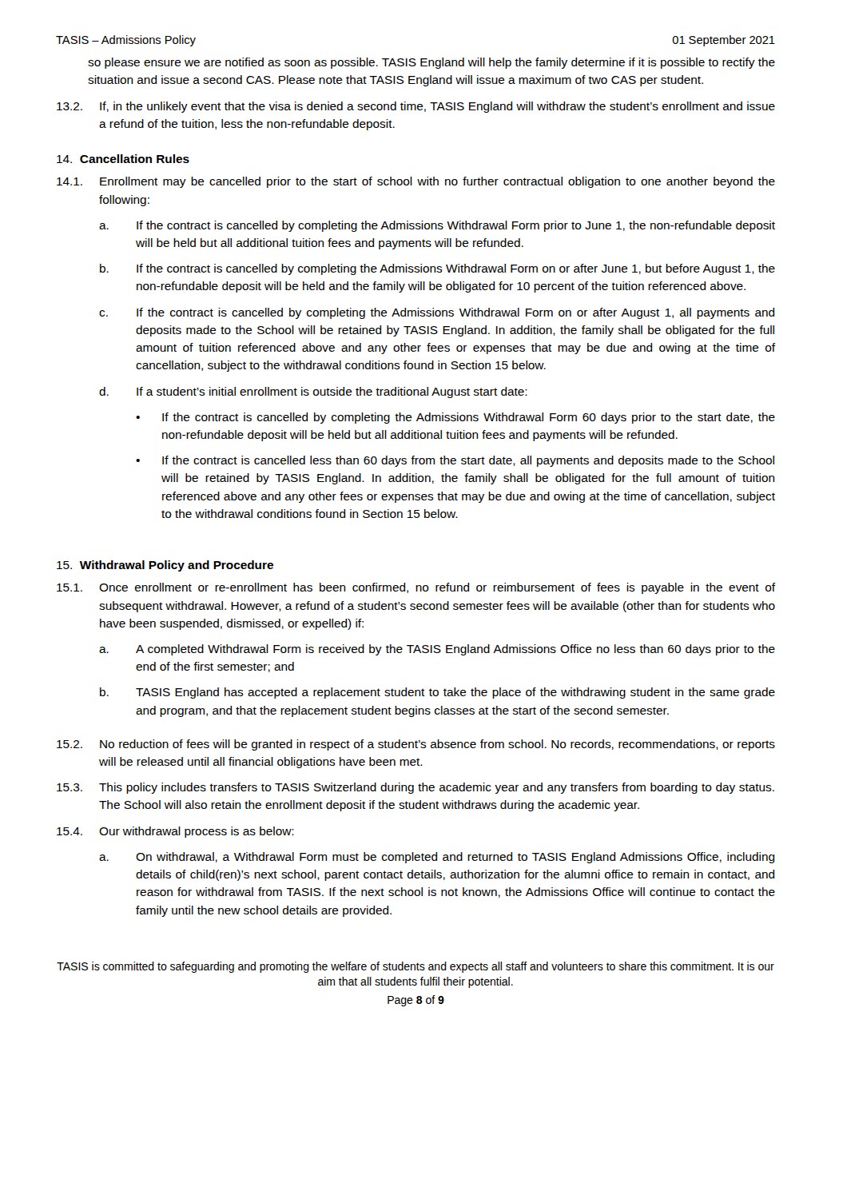TASIS – Admissions Policy 01 September 2021
so please ensure we are notified as soon as possible. TASIS England will help the family determine if it is possible to rectify the situation and issue a second CAS. Please note that TASIS England will issue a maximum of two CAS per student.
13.2. If, in the unlikely event that the visa is denied a second time, TASIS England will withdraw the student’s enrollment and issue a refund of the tuition, less the non-refundable deposit.
14. Cancellation Rules
14.1. Enrollment may be cancelled prior to the start of school with no further contractual obligation to one another beyond the following:
a. If the contract is cancelled by completing the Admissions Withdrawal Form prior to June 1, the non-refundable deposit will be held but all additional tuition fees and payments will be refunded.
b. If the contract is cancelled by completing the Admissions Withdrawal Form on or after June 1, but before August 1, the non-refundable deposit will be held and the family will be obligated for 10 percent of the tuition referenced above.
c. If the contract is cancelled by completing the Admissions Withdrawal Form on or after August 1, all payments and deposits made to the School will be retained by TASIS England. In addition, the family shall be obligated for the full amount of tuition referenced above and any other fees or expenses that may be due and owing at the time of cancellation, subject to the withdrawal conditions found in Section 15 below.
d. If a student’s initial enrollment is outside the traditional August start date:
• If the contract is cancelled by completing the Admissions Withdrawal Form 60 days prior to the start date, the non-refundable deposit will be held but all additional tuition fees and payments will be refunded.
• If the contract is cancelled less than 60 days from the start date, all payments and deposits made to the School will be retained by TASIS England. In addition, the family shall be obligated for the full amount of tuition referenced above and any other fees or expenses that may be due and owing at the time of cancellation, subject to the withdrawal conditions found in Section 15 below.
15. Withdrawal Policy and Procedure
15.1. Once enrollment or re-enrollment has been confirmed, no refund or reimbursement of fees is payable in the event of subsequent withdrawal. However, a refund of a student’s second semester fees will be available (other than for students who have been suspended, dismissed, or expelled) if:
a. A completed Withdrawal Form is received by the TASIS England Admissions Office no less than 60 days prior to the end of the first semester; and
b. TASIS England has accepted a replacement student to take the place of the withdrawing student in the same grade and program, and that the replacement student begins classes at the start of the second semester.
15.2. No reduction of fees will be granted in respect of a student’s absence from school. No records, recommendations, or reports will be released until all financial obligations have been met.
15.3. This policy includes transfers to TASIS Switzerland during the academic year and any transfers from boarding to day status. The School will also retain the enrollment deposit if the student withdraws during the academic year.
15.4. Our withdrawal process is as below:
a. On withdrawal, a Withdrawal Form must be completed and returned to TASIS England Admissions Office, including details of child(ren)’s next school, parent contact details, authorization for the alumni office to remain in contact, and reason for withdrawal from TASIS. If the next school is not known, the Admissions Office will continue to contact the family until the new school details are provided.
TASIS is committed to safeguarding and promoting the welfare of students and expects all staff and volunteers to share this commitment. It is our aim that all students fulfil their potential.
Page 8 of 9